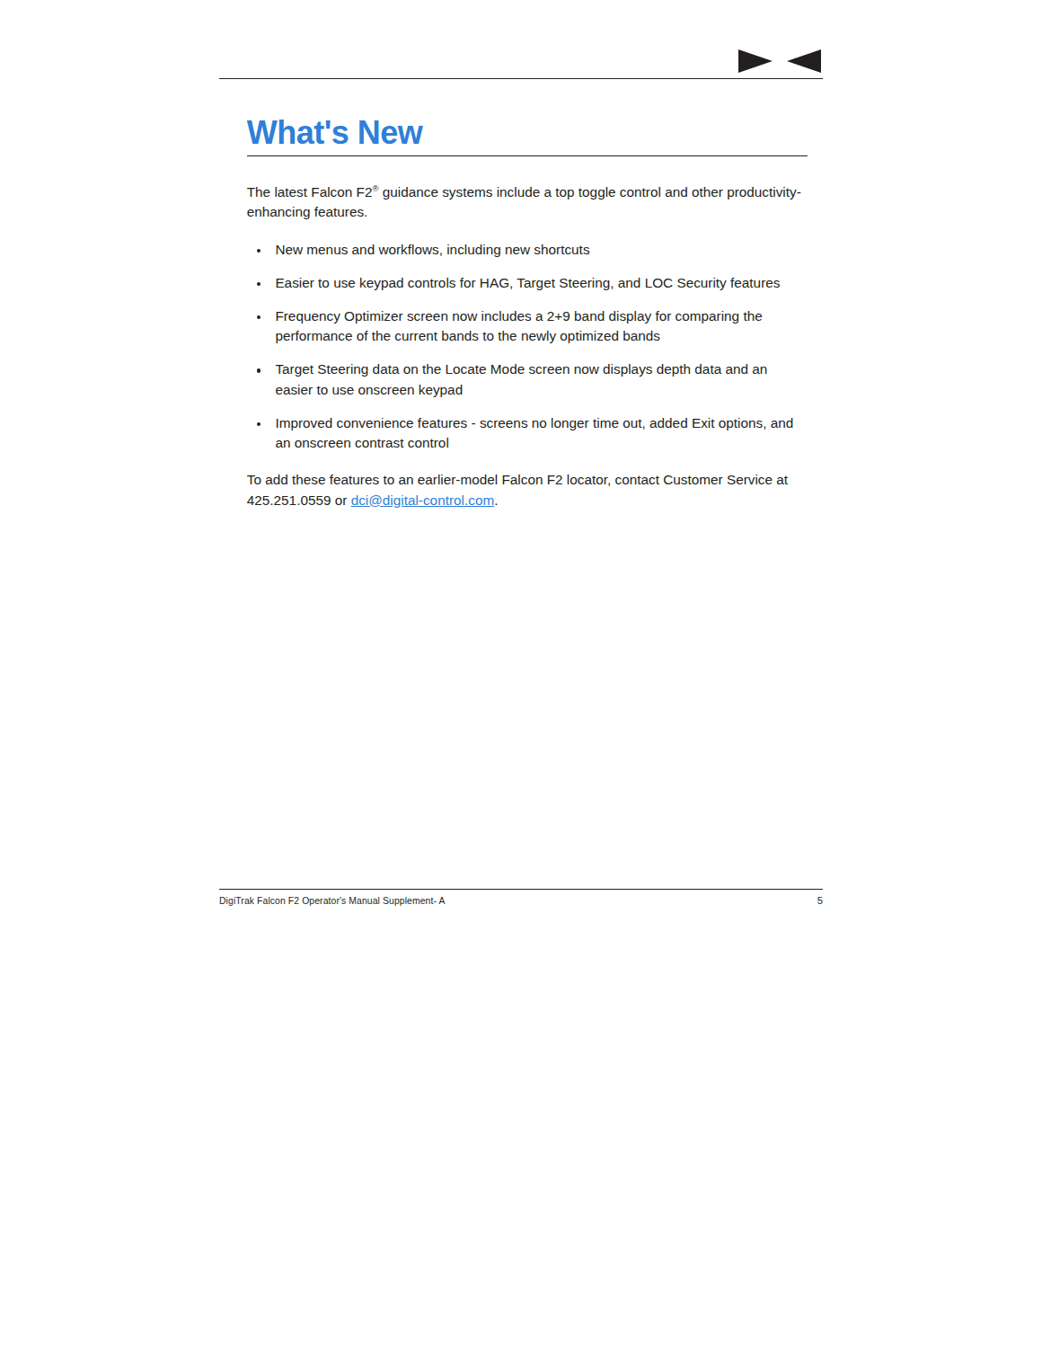What's New
The latest Falcon F2® guidance systems include a top toggle control and other productivity-enhancing features.
New menus and workflows, including new shortcuts
Easier to use keypad controls for HAG, Target Steering, and LOC Security features
Frequency Optimizer screen now includes a 2+9 band display for comparing the performance of the current bands to the newly optimized bands
Target Steering data on the Locate Mode screen now displays depth data and an easier to use onscreen keypad
Improved convenience features - screens no longer time out, added Exit options, and an onscreen contrast control
To add these features to an earlier-model Falcon F2 locator, contact Customer Service at 425.251.0559 or dci@digital-control.com.
DigiTrak Falcon F2 Operator's Manual Supplement- A 5